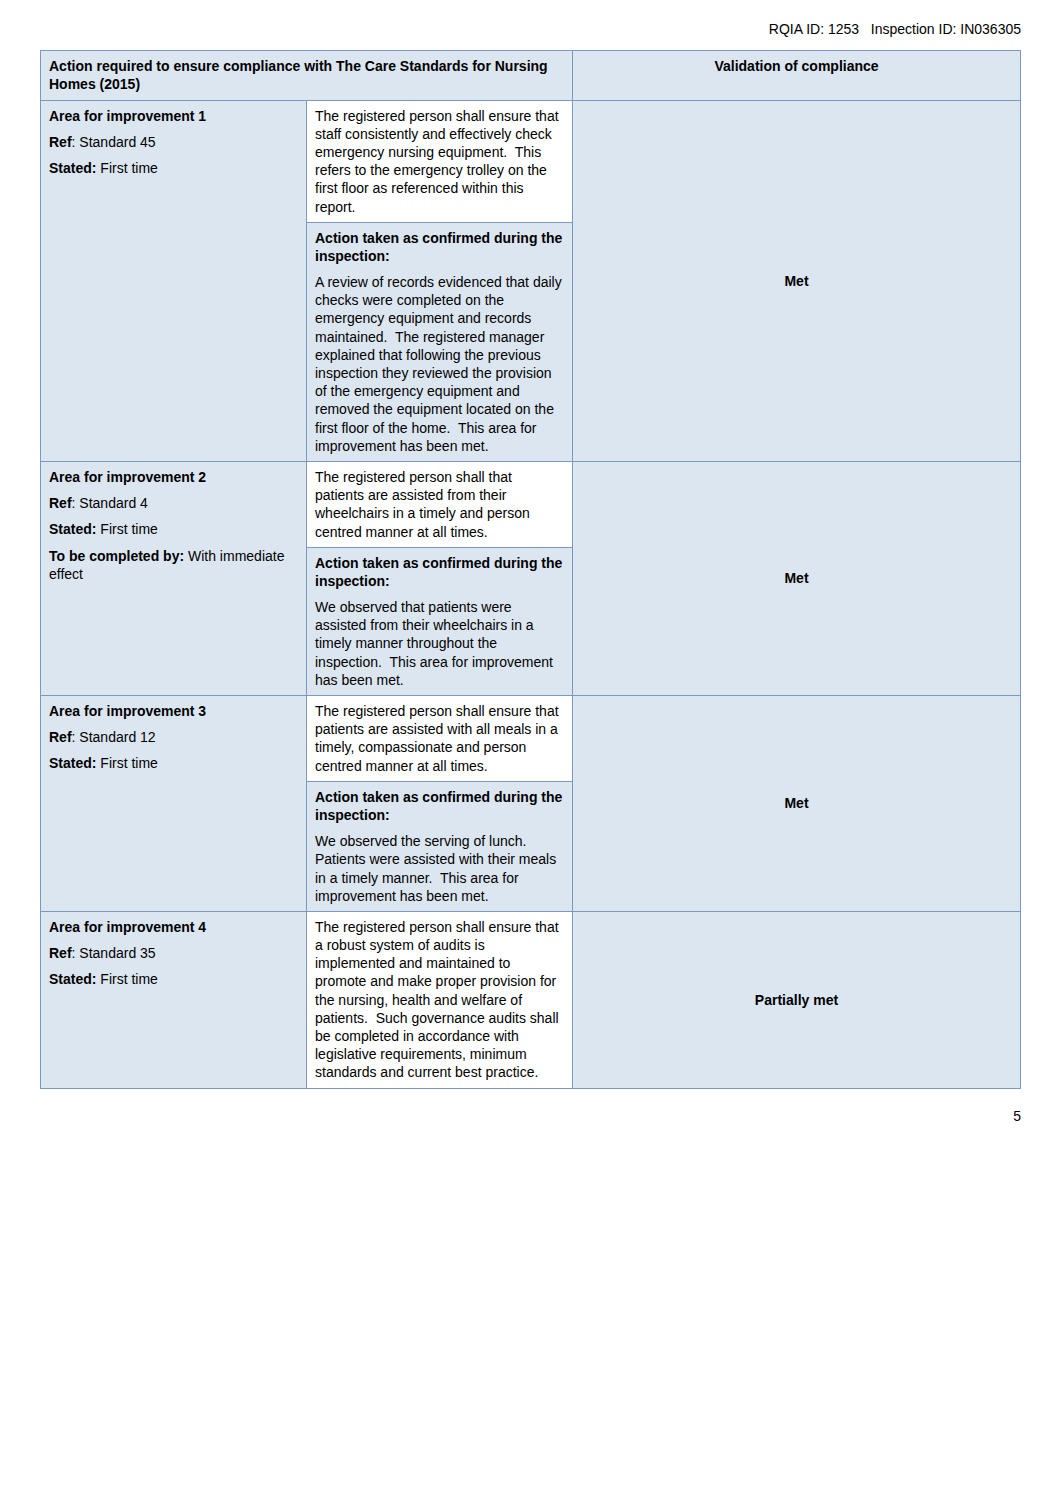RQIA ID: 1253 Inspection ID: IN036305
| Action required to ensure compliance with The Care Standards for Nursing Homes (2015) | Validation of compliance |
| --- | --- |
| Area for improvement 1 Ref : Standard 45 Stated: First time | The registered person shall ensure that staff consistently and effectively check emergency nursing equipment. This refers to the emergency trolley on the first floor as referenced within this report. | Met |
| Action taken as confirmed during the inspection: A review of records evidenced that daily checks were completed on the emergency equipment and records maintained. The registered manager explained that following the previous inspection they reviewed the provision of the emergency equipment and removed the equipment located on the first floor of the home. This area for improvement has been met. |
| Area for improvement 2 Ref : Standard 4 Stated: First time To be completed by: With immediate effect | The registered person shall that patients are assisted from their wheelchairs in a timely and person centred manner at all times. | Met |
| Action taken as confirmed during the inspection: We observed that patients were assisted from their wheelchairs in a timely manner throughout the inspection. This area for improvement has been met. |
| Area for improvement 3 Ref : Standard 12 Stated: First time | The registered person shall ensure that patients are assisted with all meals in a timely, compassionate and person centred manner at all times. | Met |
| Action taken as confirmed during the inspection: We observed the serving of lunch. Patients were assisted with their meals in a timely manner. This area for improvement has been met. |
| Area for improvement 4 Ref : Standard 35 Stated: First time | The registered person shall ensure that a robust system of audits is implemented and maintained to promote and make proper provision for the nursing, health and welfare of patients. Such governance audits shall be completed in accordance with legislative requirements, minimum standards and current best practice. | Partially met |
5